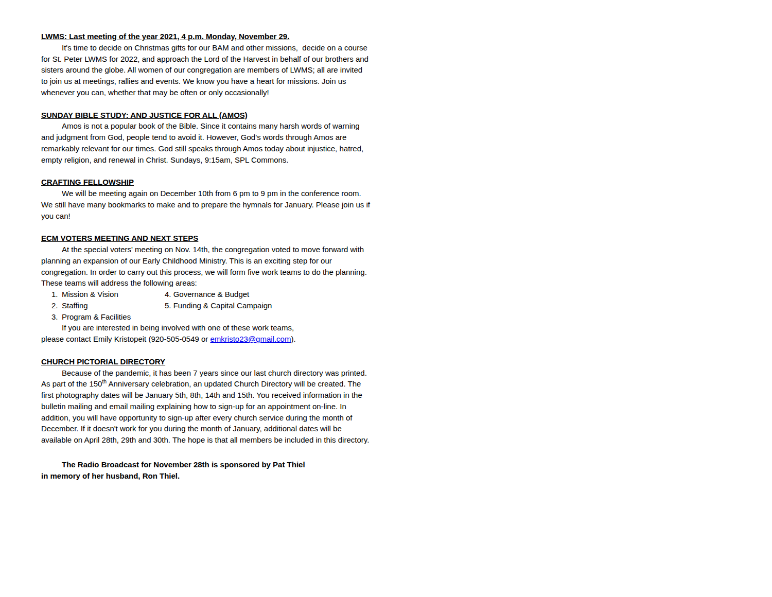LWMS: Last meeting of the year 2021, 4 p.m. Monday, November 29.
It's time to decide on Christmas gifts for our BAM and other missions, decide on a course for St. Peter LWMS for 2022, and approach the Lord of the Harvest in behalf of our brothers and sisters around the globe. All women of our congregation are members of LWMS; all are invited to join us at meetings, rallies and events. We know you have a heart for missions. Join us whenever you can, whether that may be often or only occasionally!
SUNDAY BIBLE STUDY: AND JUSTICE FOR ALL (AMOS)
Amos is not a popular book of the Bible. Since it contains many harsh words of warning and judgment from God, people tend to avoid it. However, God’s words through Amos are remarkably relevant for our times. God still speaks through Amos today about injustice, hatred, empty religion, and renewal in Christ. Sundays, 9:15am, SPL Commons.
CRAFTING FELLOWSHIP
We will be meeting again on December 10th from 6 pm to 9 pm in the conference room. We still have many bookmarks to make and to prepare the hymnals for January. Please join us if you can!
ECM VOTERS MEETING AND NEXT STEPS
At the special voters' meeting on Nov. 14th, the congregation voted to move forward with planning an expansion of our Early Childhood Ministry. This is an exciting step for our congregation. In order to carry out this process, we will form five work teams to do the planning. These teams will address the following areas:
1. Mission & Vision 4. Governance & Budget
2. Staffing 5. Funding & Capital Campaign
3. Program & Facilities
If you are interested in being involved with one of these work teams,
please contact Emily Kristopeit (920-505-0549 or emkristo23@gmail.com).
CHURCH PICTORIAL DIRECTORY
Because of the pandemic, it has been 7 years since our last church directory was printed. As part of the 150th Anniversary celebration, an updated Church Directory will be created. The first photography dates will be January 5th, 8th, 14th and 15th. You received information in the bulletin mailing and email mailing explaining how to sign-up for an appointment on-line. In addition, you will have opportunity to sign-up after every church service during the month of December. If it doesn't work for you during the month of January, additional dates will be available on April 28th, 29th and 30th. The hope is that all members be included in this directory.
The Radio Broadcast for November 28th is sponsored by Pat Thiel
in memory of her husband, Ron Thiel.